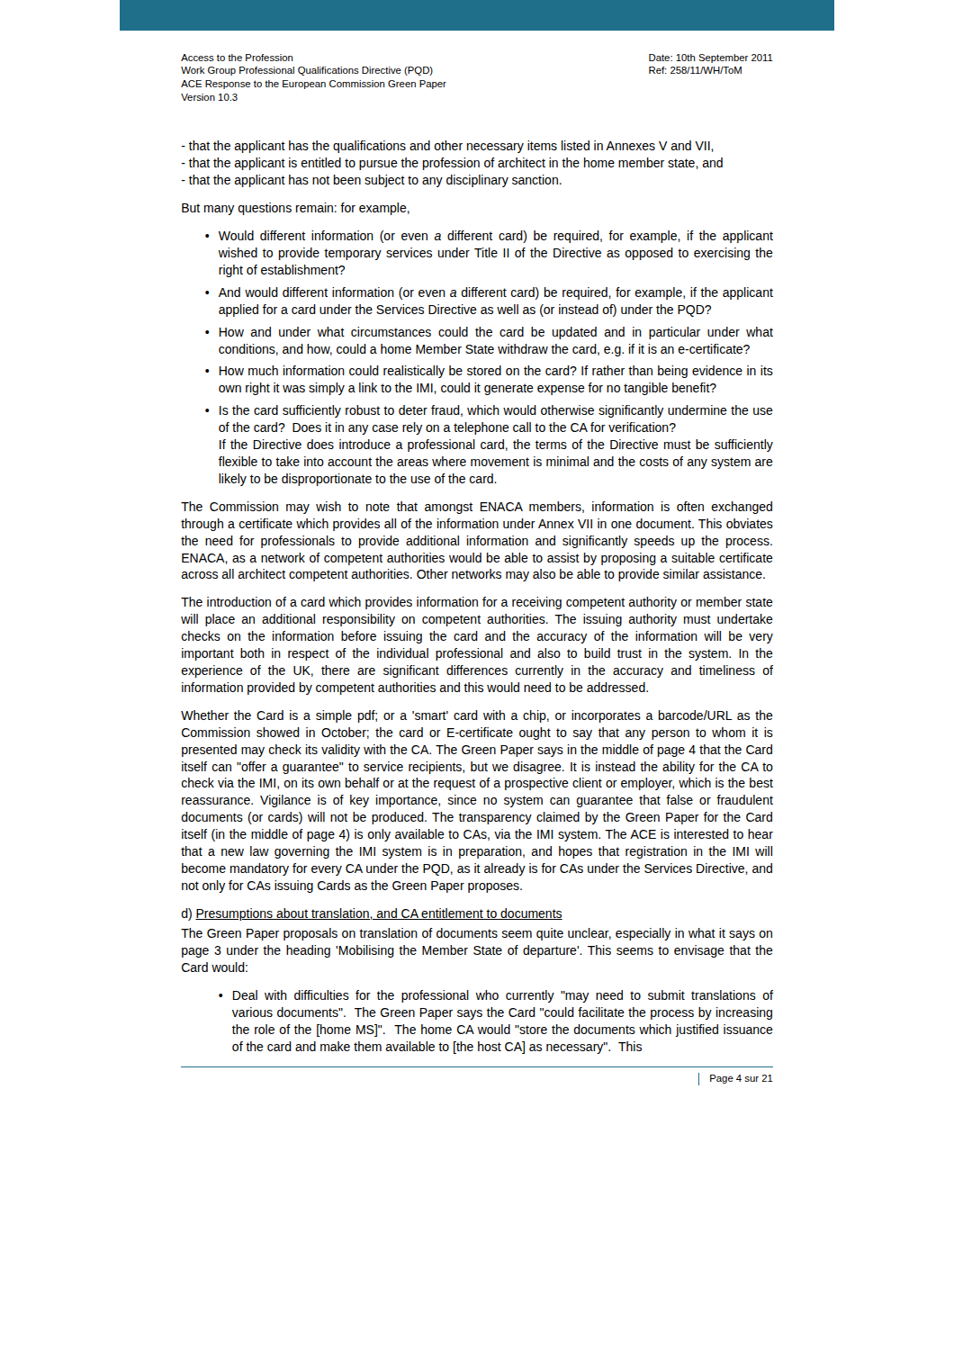Access to the Profession
Work Group Professional Qualifications Directive (PQD)
ACE Response to the European Commission Green Paper
Version 10.3
Date: 10th September 2011
Ref: 258/11/WH/ToM
- that the applicant has the qualifications and other necessary items listed in Annexes V and VII,
- that the applicant is entitled to pursue the profession of architect in the home member state, and
- that the applicant has not been subject to any disciplinary sanction.
But many questions remain: for example,
Would different information (or even a different card) be required, for example, if the applicant wished to provide temporary services under Title II of the Directive as opposed to exercising the right of establishment?
And would different information (or even a different card) be required, for example, if the applicant applied for a card under the Services Directive as well as (or instead of) under the PQD?
How and under what circumstances could the card be updated and in particular under what conditions, and how, could a home Member State withdraw the card, e.g. if it is an e-certificate?
How much information could realistically be stored on the card? If rather than being evidence in its own right it was simply a link to the IMI, could it generate expense for no tangible benefit?
Is the card sufficiently robust to deter fraud, which would otherwise significantly undermine the use of the card? Does it in any case rely on a telephone call to the CA for verification?
If the Directive does introduce a professional card, the terms of the Directive must be sufficiently flexible to take into account the areas where movement is minimal and the costs of any system are likely to be disproportionate to the use of the card.
The Commission may wish to note that amongst ENACA members, information is often exchanged through a certificate which provides all of the information under Annex VII in one document. This obviates the need for professionals to provide additional information and significantly speeds up the process. ENACA, as a network of competent authorities would be able to assist by proposing a suitable certificate across all architect competent authorities. Other networks may also be able to provide similar assistance.
The introduction of a card which provides information for a receiving competent authority or member state will place an additional responsibility on competent authorities. The issuing authority must undertake checks on the information before issuing the card and the accuracy of the information will be very important both in respect of the individual professional and also to build trust in the system. In the experience of the UK, there are significant differences currently in the accuracy and timeliness of information provided by competent authorities and this would need to be addressed.
Whether the Card is a simple pdf; or a 'smart' card with a chip, or incorporates a barcode/URL as the Commission showed in October; the card or E-certificate ought to say that any person to whom it is presented may check its validity with the CA. The Green Paper says in the middle of page 4 that the Card itself can "offer a guarantee" to service recipients, but we disagree. It is instead the ability for the CA to check via the IMI, on its own behalf or at the request of a prospective client or employer, which is the best reassurance. Vigilance is of key importance, since no system can guarantee that false or fraudulent documents (or cards) will not be produced. The transparency claimed by the Green Paper for the Card itself (in the middle of page 4) is only available to CAs, via the IMI system. The ACE is interested to hear that a new law governing the IMI system is in preparation, and hopes that registration in the IMI will become mandatory for every CA under the PQD, as it already is for CAs under the Services Directive, and not only for CAs issuing Cards as the Green Paper proposes.
d) Presumptions about translation, and CA entitlement to documents
The Green Paper proposals on translation of documents seem quite unclear, especially in what it says on page 3 under the heading 'Mobilising the Member State of departure'. This seems to envisage that the Card would:
Deal with difficulties for the professional who currently "may need to submit translations of various documents". The Green Paper says the Card "could facilitate the process by increasing the role of the [home MS]". The home CA would "store the documents which justified issuance of the card and make them available to [the host CA] as necessary". This
Page 4 sur 21